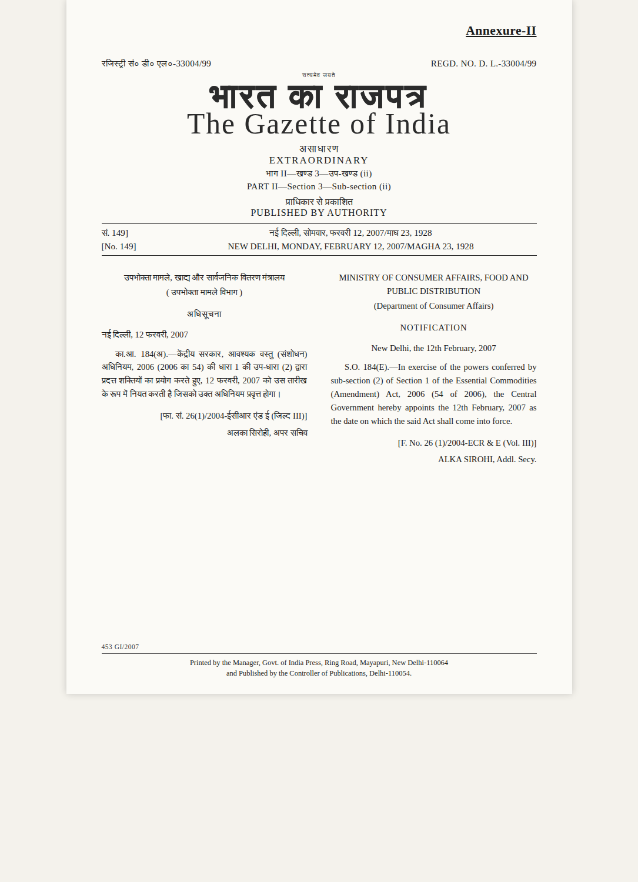Annexure-II
रजिस्ट्री सं० डी० एल०-33004/99
REGD. NO. D. L.-33004/99
सत्यमेव जयते
भारत का राजपत्र
The Gazette of India
असाधारण
EXTRAORDINARY
भाग II—खण्ड 3—उप-खण्ड (ii)
PART II—Section 3—Sub-section (ii)
प्राधिकार से प्रकाशित
PUBLISHED BY AUTHORITY
सं. 149]
[No. 149]
नई दिल्ली, सोमवार, फरवरी 12, 2007/माघ 23, 1928
NEW DELHI, MONDAY, FEBRUARY 12, 2007/MAGHA 23, 1928
उपभोक्ता मामले, खाद्य और सार्वजनिक वितरण मंत्रालय ( उपभोक्ता मामले विभाग )
अधिसूचना
नई दिल्ली, 12 फरवरी, 2007
का.आ. 184(अ).—केंद्रीय सरकार, आवश्यक वस्तु (संशोधन) अधिनियम, 2006 (2006 का 54) की धारा 1 की उप-धारा (2) द्वारा प्रदत्त शक्तियों का प्रयोग करते हुए, 12 फरवरी, 2007 को उस तारीख के रूप में नियत करती है जिसको उक्त अधिनियम प्रवृत्त होगा।
[फा. सं. 26(1)/2004-ईसीआर एंड ई (जिल्द III)]
अलका सिरोही, अपर सचिव
MINISTRY OF CONSUMER AFFAIRS, FOOD AND PUBLIC DISTRIBUTION (Department of Consumer Affairs)
NOTIFICATION
New Delhi, the 12th February, 2007
S.O. 184(E).—In exercise of the powers conferred by sub-section (2) of Section 1 of the Essential Commodities (Amendment) Act, 2006 (54 of 2006), the Central Government hereby appoints the 12th February, 2007 as the date on which the said Act shall come into force.
[F. No. 26 (1)/2004-ECR & E (Vol. III)]
ALKA SIROHI, Addl. Secy.
453 GI/2007
Printed by the Manager, Govt. of India Press, Ring Road, Mayapuri, New Delhi-110064
and Published by the Controller of Publications, Delhi-110054.